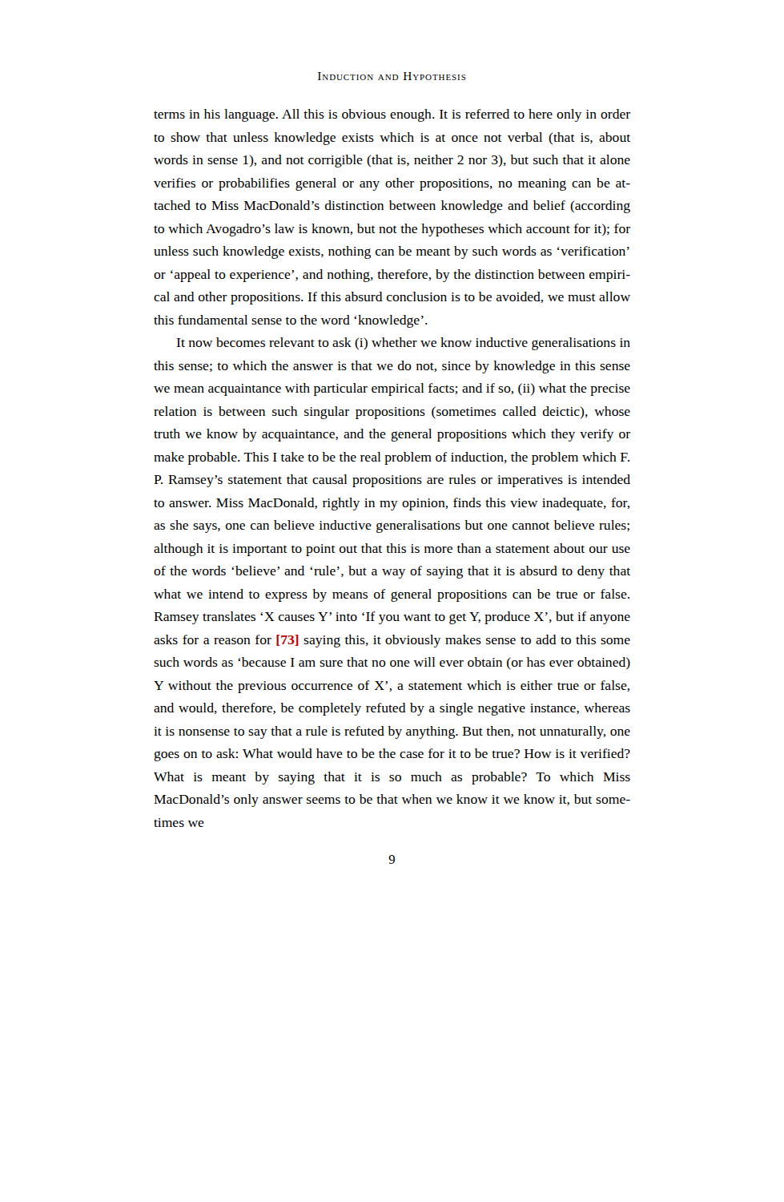Induction and Hypothesis
terms in his language. All this is obvious enough. It is referred to here only in order to show that unless knowledge exists which is at once not verbal (that is, about words in sense 1), and not corrigible (that is, neither 2 nor 3), but such that it alone verifies or probabilifies general or any other propositions, no meaning can be attached to Miss MacDonald’s distinction between knowledge and belief (according to which Avogadro’s law is known, but not the hypotheses which account for it); for unless such knowledge exists, nothing can be meant by such words as ‘verification’ or ‘appeal to experience’, and nothing, therefore, by the distinction between empirical and other propositions. If this absurd conclusion is to be avoided, we must allow this fundamental sense to the word ‘knowledge’.
It now becomes relevant to ask (i) whether we know inductive generalisations in this sense; to which the answer is that we do not, since by knowledge in this sense we mean acquaintance with particular empirical facts; and if so, (ii) what the precise relation is between such singular propositions (sometimes called deictic), whose truth we know by acquaintance, and the general propositions which they verify or make probable. This I take to be the real problem of induction, the problem which F. P. Ramsey’s statement that causal propositions are rules or imperatives is intended to answer. Miss MacDonald, rightly in my opinion, finds this view inadequate, for, as she says, one can believe inductive generalisations but one cannot believe rules; although it is important to point out that this is more than a statement about our use of the words ‘believe’ and ‘rule’, but a way of saying that it is absurd to deny that what we intend to express by means of general propositions can be true or false. Ramsey translates ‘X causes Y’ into ‘If you want to get Y, produce X’, but if anyone asks for a reason for [73] saying this, it obviously makes sense to add to this some such words as ‘because I am sure that no one will ever obtain (or has ever obtained) Y without the previous occurrence of X’, a statement which is either true or false, and would, therefore, be completely refuted by a single negative instance, whereas it is nonsense to say that a rule is refuted by anything. But then, not unnaturally, one goes on to ask: What would have to be the case for it to be true? How is it verified? What is meant by saying that it is so much as probable? To which Miss MacDonald’s only answer seems to be that when we know it we know it, but sometimes we
9